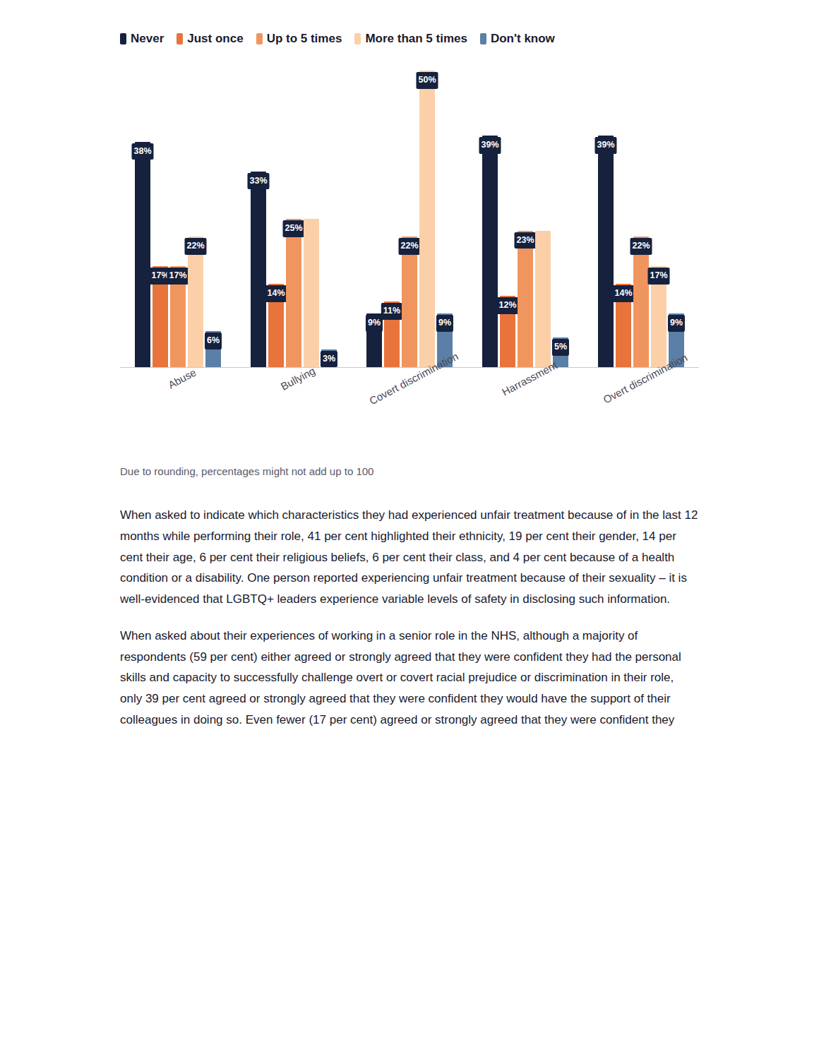Never Just once Up to 5 times More than 5 times Don't know
38%
17%
17%
22%
6%
33%
14%
25%
3%
9%
11%
22%
50%
9%
39%
12%
23%
5%
39%
14%
22%
17%
9%
Abuse
Bullying
Covert discrimination
Harrassment
Overt discrimination
Due to rounding, percentages might not add up to 100
When asked to indicate which characteristics they had experienced unfair treatment because of in the last 12 months while performing their role, 41 per cent highlighted their ethnicity, 19 per cent their gender, 14 per cent their age, 6 per cent their religious beliefs, 6 per cent their class, and 4 per cent because of a health condition or a disability. One person reported experiencing unfair treatment because of their sexuality – it is well-evidenced that LGBTQ+ leaders experience variable levels of safety in disclosing such information.
When asked about their experiences of working in a senior role in the NHS, although a majority of respondents (59 per cent) either agreed or strongly agreed that they were confident they had the personal skills and capacity to successfully challenge overt or covert racial prejudice or discrimination in their role, only 39 per cent agreed or strongly agreed that they were confident they would have the support of their colleagues in doing so. Even fewer (17 per cent) agreed or strongly agreed that they were confident they